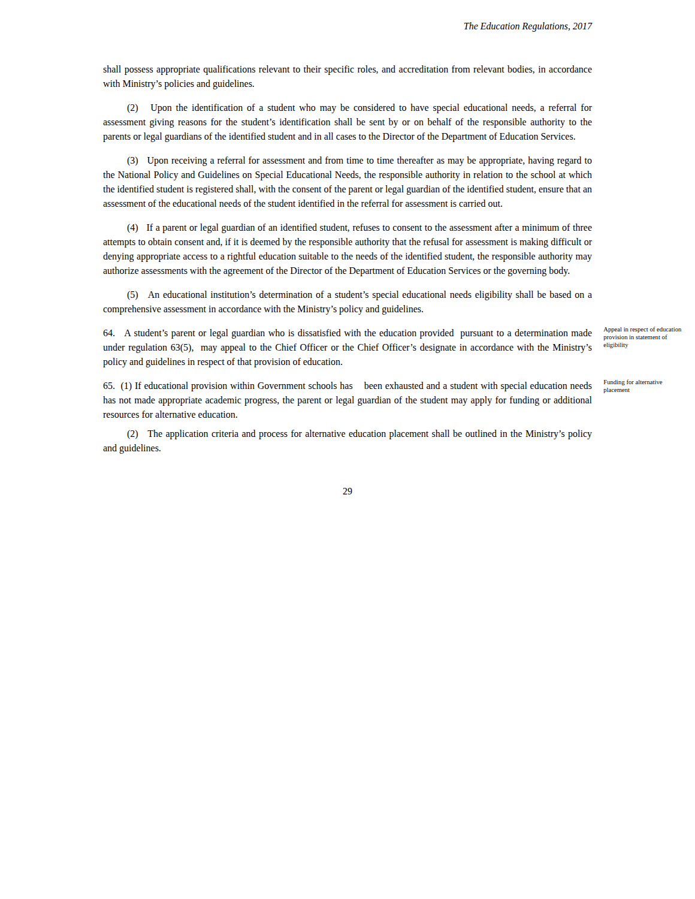The Education Regulations, 2017
shall possess appropriate qualifications relevant to their specific roles, and accreditation from relevant bodies, in accordance with Ministry’s policies and guidelines.
(2) Upon the identification of a student who may be considered to have special educational needs, a referral for assessment giving reasons for the student’s identification shall be sent by or on behalf of the responsible authority to the parents or legal guardians of the identified student and in all cases to the Director of the Department of Education Services.
(3) Upon receiving a referral for assessment and from time to time thereafter as may be appropriate, having regard to the National Policy and Guidelines on Special Educational Needs, the responsible authority in relation to the school at which the identified student is registered shall, with the consent of the parent or legal guardian of the identified student, ensure that an assessment of the educational needs of the student identified in the referral for assessment is carried out.
(4) If a parent or legal guardian of an identified student, refuses to consent to the assessment after a minimum of three attempts to obtain consent and, if it is deemed by the responsible authority that the refusal for assessment is making difficult or denying appropriate access to a rightful education suitable to the needs of the identified student, the responsible authority may authorize assessments with the agreement of the Director of the Department of Education Services or the governing body.
(5) An educational institution’s determination of a student’s special educational needs eligibility shall be based on a comprehensive assessment in accordance with the Ministry’s policy and guidelines.
Appeal in respect of education provision in statement of eligibility
64. A student’s parent or legal guardian who is dissatisfied with the education provided pursuant to a determination made under regulation 63(5), may appeal to the Chief Officer or the Chief Officer’s designate in accordance with the Ministry’s policy and guidelines in respect of that provision of education.
Funding for alternative placement
65. (1) If educational provision within Government schools has been exhausted and a student with special education needs has not made appropriate academic progress, the parent or legal guardian of the student may apply for funding or additional resources for alternative education.
(2) The application criteria and process for alternative education placement shall be outlined in the Ministry’s policy and guidelines.
29